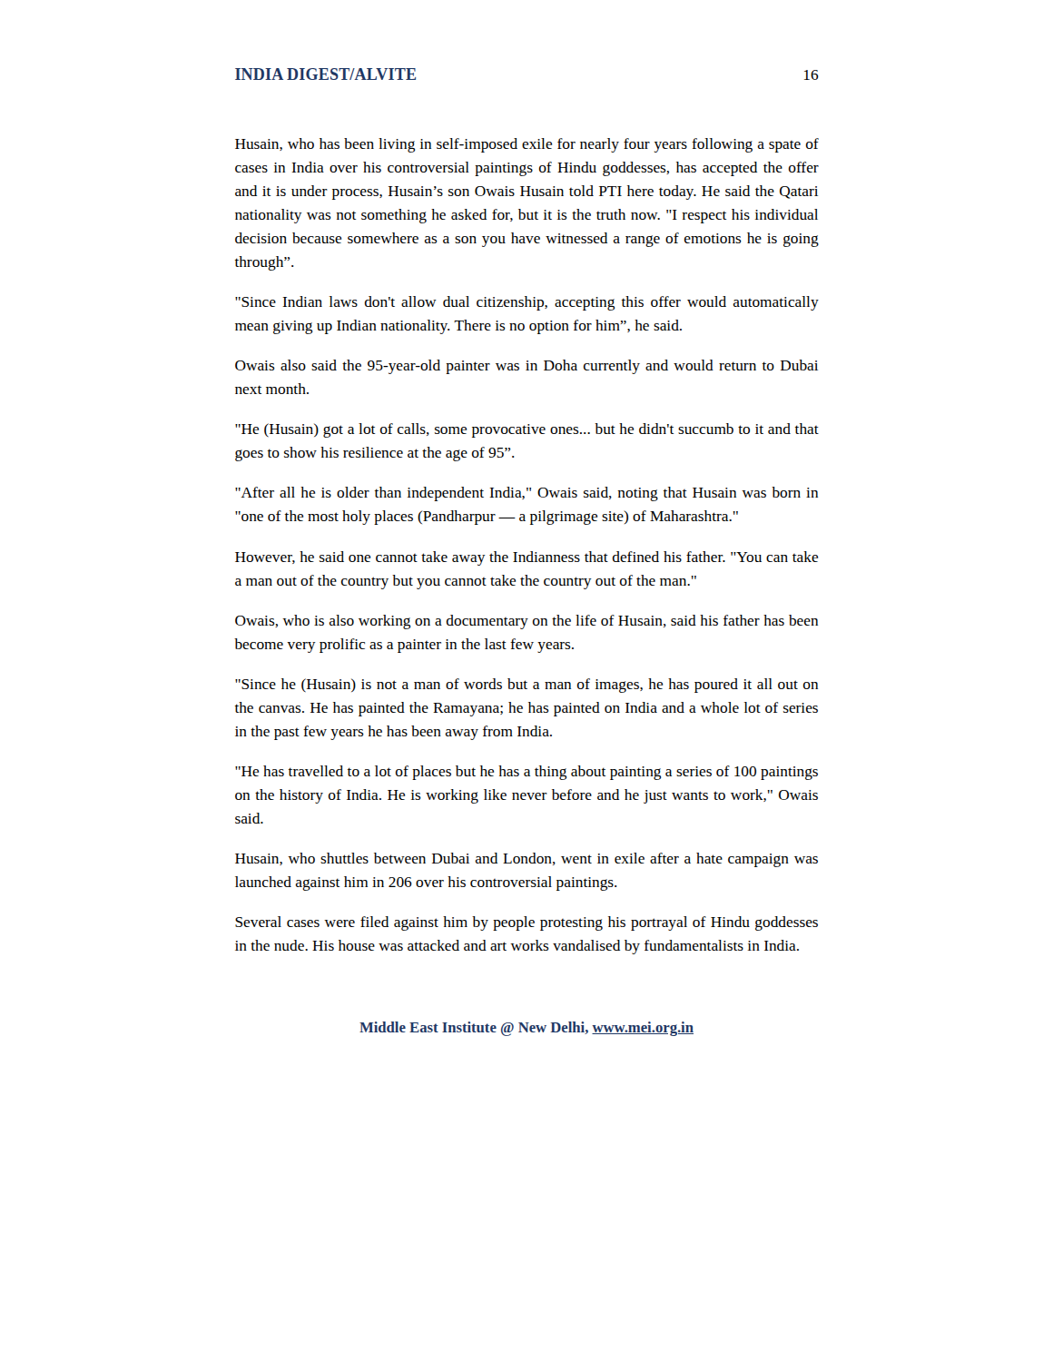INDIA DIGEST/ALVITE 16
Husain, who has been living in self-imposed exile for nearly four years following a spate of cases in India over his controversial paintings of Hindu goddesses, has accepted the offer and it is under process, Husain’s son Owais Husain told PTI here today. He said the Qatari nationality was not something he asked for, but it is the truth now. "I respect his individual decision because somewhere as a son you have witnessed a range of emotions he is going through”.
"Since Indian laws don't allow dual citizenship, accepting this offer would automatically mean giving up Indian nationality. There is no option for him”, he said.
Owais also said the 95-year-old painter was in Doha currently and would return to Dubai next month.
"He (Husain) got a lot of calls, some provocative ones... but he didn't succumb to it and that goes to show his resilience at the age of 95”.
"After all he is older than independent India," Owais said, noting that Husain was born in "one of the most holy places (Pandharpur — a pilgrimage site) of Maharashtra."
However, he said one cannot take away the Indianness that defined his father. "You can take a man out of the country but you cannot take the country out of the man."
Owais, who is also working on a documentary on the life of Husain, said his father has been become very prolific as a painter in the last few years.
"Since he (Husain) is not a man of words but a man of images, he has poured it all out on the canvas. He has painted the Ramayana; he has painted on India and a whole lot of series in the past few years he has been away from India.
"He has travelled to a lot of places but he has a thing about painting a series of 100 paintings on the history of India. He is working like never before and he just wants to work," Owais said.
Husain, who shuttles between Dubai and London, went in exile after a hate campaign was launched against him in 206 over his controversial paintings.
Several cases were filed against him by people protesting his portrayal of Hindu goddesses in the nude. His house was attacked and art works vandalised by fundamentalists in India.
Middle East Institute @ New Delhi, www.mei.org.in